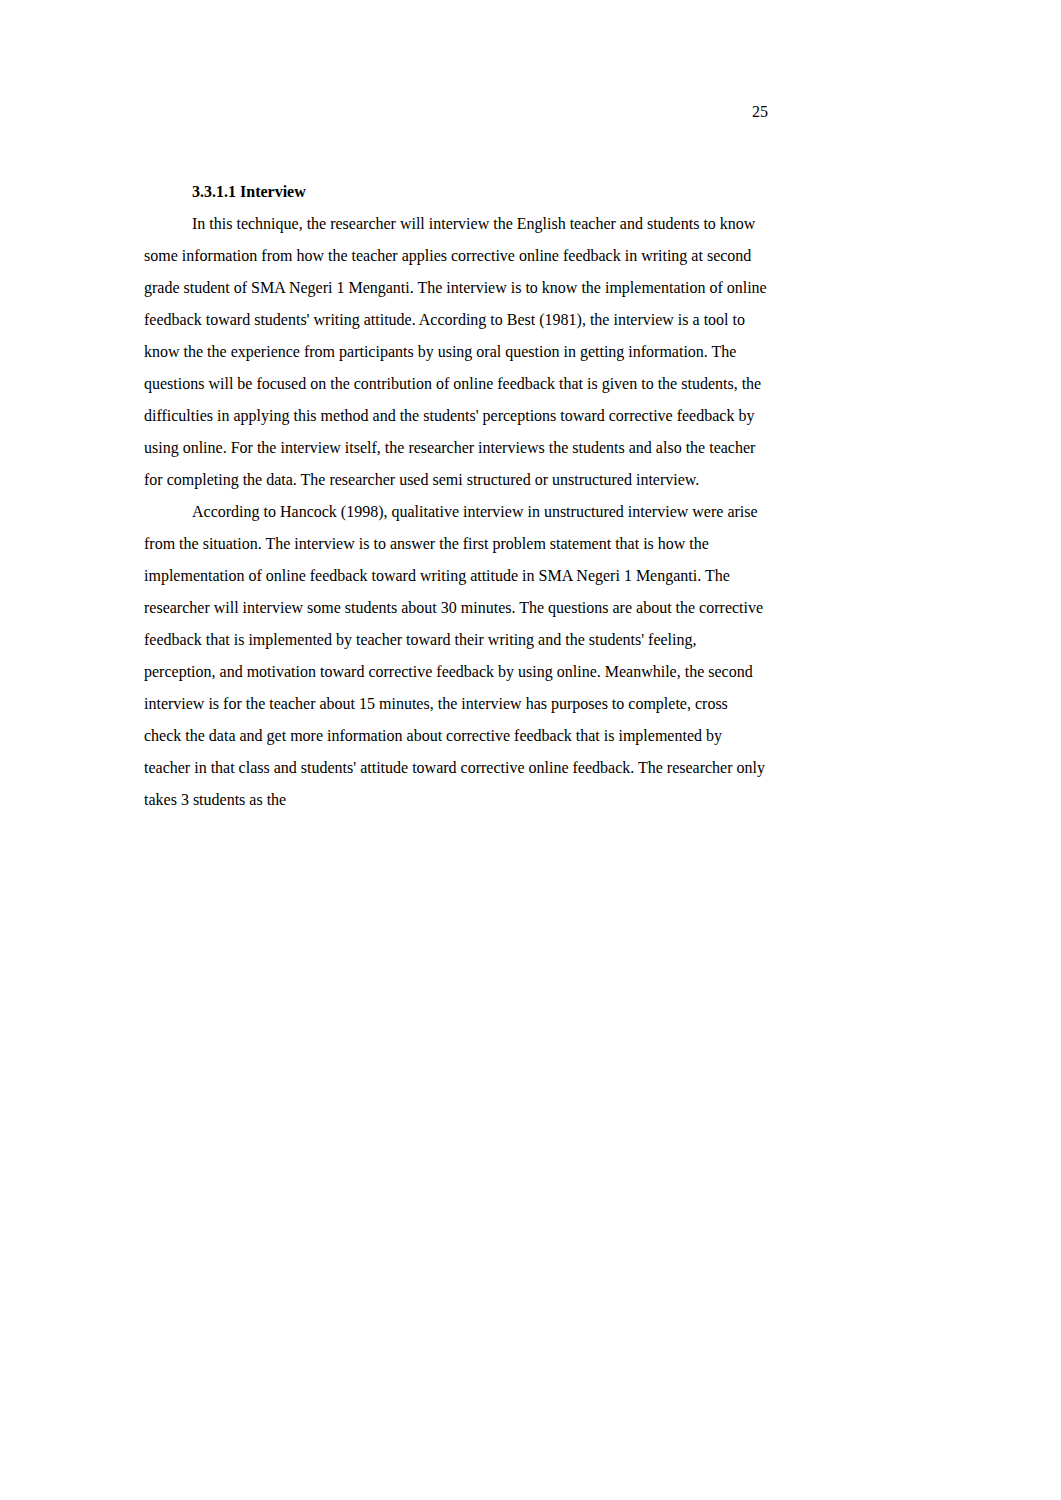25
3.3.1.1 Interview
In this technique, the researcher will interview the English teacher and students to know some information from how the teacher applies corrective online feedback in writing at second grade student of SMA Negeri 1 Menganti. The interview is to know the implementation of online feedback toward students' writing attitude. According to Best (1981), the interview is a tool to know the the experience from participants by using oral question in getting information. The questions will be focused on the contribution of online feedback that is given to the students, the difficulties in applying this method and the students' perceptions toward corrective feedback by using online. For the interview itself, the researcher interviews the students and also the teacher for completing the data. The researcher used semi structured or unstructured interview.
According to Hancock (1998), qualitative interview in unstructured interview were arise from the situation. The interview is to answer the first problem statement that is how the implementation of online feedback toward writing attitude in SMA Negeri 1 Menganti. The researcher will interview some students about 30 minutes. The questions are about the corrective feedback that is implemented by teacher toward their writing and the students' feeling, perception, and motivation toward corrective feedback by using online. Meanwhile, the second interview is for the teacher about 15 minutes, the interview has purposes to complete, cross check the data and get more information about corrective feedback that is implemented by teacher in that class and students' attitude toward corrective online feedback. The researcher only takes 3 students as the